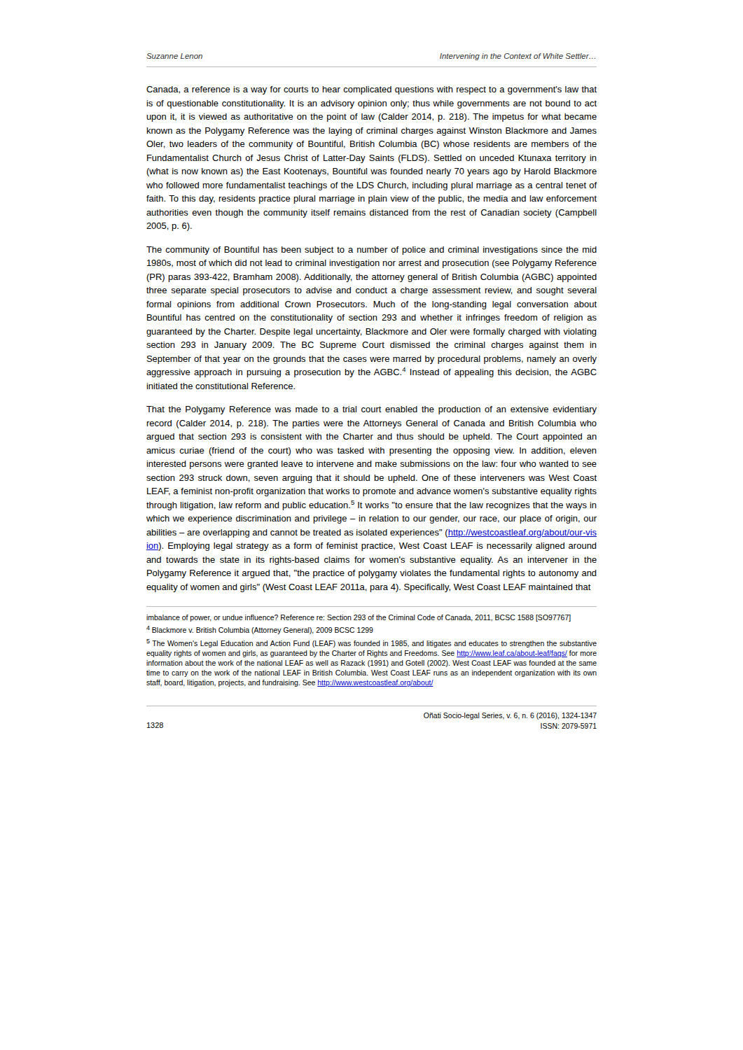Suzanne Lenon
Intervening in the Context of White Settler…
Canada, a reference is a way for courts to hear complicated questions with respect to a government's law that is of questionable constitutionality. It is an advisory opinion only; thus while governments are not bound to act upon it, it is viewed as authoritative on the point of law (Calder 2014, p. 218). The impetus for what became known as the Polygamy Reference was the laying of criminal charges against Winston Blackmore and James Oler, two leaders of the community of Bountiful, British Columbia (BC) whose residents are members of the Fundamentalist Church of Jesus Christ of Latter-Day Saints (FLDS). Settled on unceded Ktunaxa territory in (what is now known as) the East Kootenays, Bountiful was founded nearly 70 years ago by Harold Blackmore who followed more fundamentalist teachings of the LDS Church, including plural marriage as a central tenet of faith. To this day, residents practice plural marriage in plain view of the public, the media and law enforcement authorities even though the community itself remains distanced from the rest of Canadian society (Campbell 2005, p. 6).
The community of Bountiful has been subject to a number of police and criminal investigations since the mid 1980s, most of which did not lead to criminal investigation nor arrest and prosecution (see Polygamy Reference (PR) paras 393-422, Bramham 2008). Additionally, the attorney general of British Columbia (AGBC) appointed three separate special prosecutors to advise and conduct a charge assessment review, and sought several formal opinions from additional Crown Prosecutors. Much of the long-standing legal conversation about Bountiful has centred on the constitutionality of section 293 and whether it infringes freedom of religion as guaranteed by the Charter. Despite legal uncertainty, Blackmore and Oler were formally charged with violating section 293 in January 2009. The BC Supreme Court dismissed the criminal charges against them in September of that year on the grounds that the cases were marred by procedural problems, namely an overly aggressive approach in pursuing a prosecution by the AGBC.4 Instead of appealing this decision, the AGBC initiated the constitutional Reference.
That the Polygamy Reference was made to a trial court enabled the production of an extensive evidentiary record (Calder 2014, p. 218). The parties were the Attorneys General of Canada and British Columbia who argued that section 293 is consistent with the Charter and thus should be upheld. The Court appointed an amicus curiae (friend of the court) who was tasked with presenting the opposing view. In addition, eleven interested persons were granted leave to intervene and make submissions on the law: four who wanted to see section 293 struck down, seven arguing that it should be upheld. One of these interveners was West Coast LEAF, a feminist non-profit organization that works to promote and advance women's substantive equality rights through litigation, law reform and public education.5 It works "to ensure that the law recognizes that the ways in which we experience discrimination and privilege – in relation to our gender, our race, our place of origin, our abilities – are overlapping and cannot be treated as isolated experiences" (http://westcoastleaf.org/about/our-vision). Employing legal strategy as a form of feminist practice, West Coast LEAF is necessarily aligned around and towards the state in its rights-based claims for women's substantive equality. As an intervener in the Polygamy Reference it argued that, "the practice of polygamy violates the fundamental rights to autonomy and equality of women and girls" (West Coast LEAF 2011a, para 4). Specifically, West Coast LEAF maintained that
imbalance of power, or undue influence? Reference re: Section 293 of the Criminal Code of Canada, 2011, BCSC 1588 [SO97767]
4 Blackmore v. British Columbia (Attorney General), 2009 BCSC 1299
5 The Women's Legal Education and Action Fund (LEAF) was founded in 1985, and litigates and educates to strengthen the substantive equality rights of women and girls, as guaranteed by the Charter of Rights and Freedoms. See http://www.leaf.ca/about-leaf/faqs/ for more information about the work of the national LEAF as well as Razack (1991) and Gotell (2002). West Coast LEAF was founded at the same time to carry on the work of the national LEAF in British Columbia. West Coast LEAF runs as an independent organization with its own staff, board, litigation, projects, and fundraising. See http://www.westcoastleaf.org/about/
1328
Oñati Socio-legal Series, v. 6, n. 6 (2016), 1324-1347
ISSN: 2079-5971